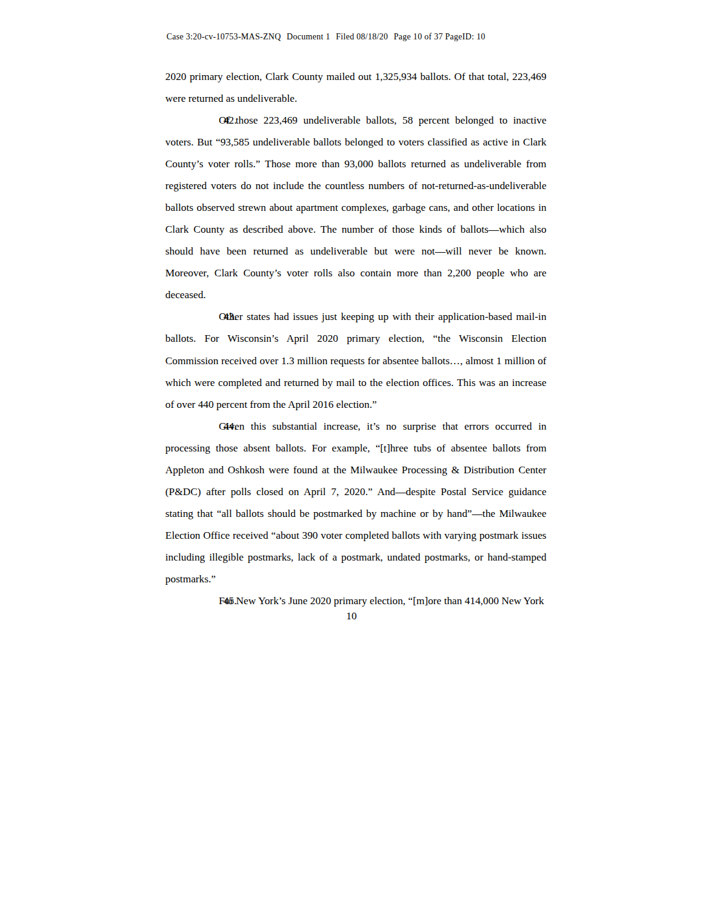Case 3:20-cv-10753-MAS-ZNQ Document 1 Filed 08/18/20 Page 10 of 37 PageID: 10
2020 primary election, Clark County mailed out 1,325,934 ballots. Of that total, 223,469 were returned as undeliverable.
42. Of those 223,469 undeliverable ballots, 58 percent belonged to inactive voters. But “93,585 undeliverable ballots belonged to voters classified as active in Clark County’s voter rolls.” Those more than 93,000 ballots returned as undeliverable from registered voters do not include the countless numbers of not-returned-as-undeliverable ballots observed strewn about apartment complexes, garbage cans, and other locations in Clark County as described above. The number of those kinds of ballots—which also should have been returned as undeliverable but were not—will never be known. Moreover, Clark County’s voter rolls also contain more than 2,200 people who are deceased.
43. Other states had issues just keeping up with their application-based mail-in ballots. For Wisconsin’s April 2020 primary election, “the Wisconsin Election Commission received over 1.3 million requests for absentee ballots…, almost 1 million of which were completed and returned by mail to the election offices. This was an increase of over 440 percent from the April 2016 election.”
44. Given this substantial increase, it’s no surprise that errors occurred in processing those absent ballots. For example, “[t]hree tubs of absentee ballots from Appleton and Oshkosh were found at the Milwaukee Processing & Distribution Center (P&DC) after polls closed on April 7, 2020.” And—despite Postal Service guidance stating that “all ballots should be postmarked by machine or by hand”—the Milwaukee Election Office received “about 390 voter completed ballots with varying postmark issues including illegible postmarks, lack of a postmark, undated postmarks, or hand-stamped postmarks.”
45. For New York’s June 2020 primary election, “[m]ore than 414,000 New York
10